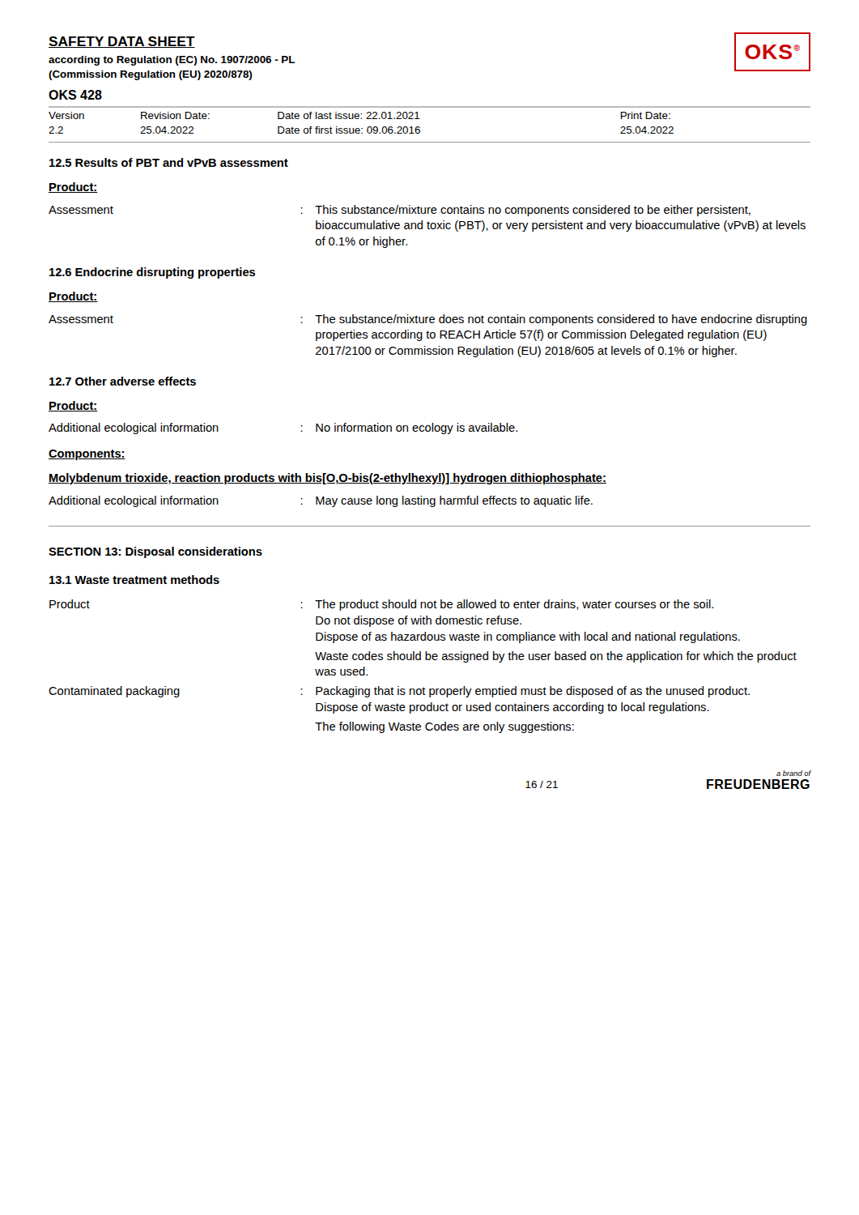SAFETY DATA SHEET
according to Regulation (EC) No. 1907/2006 - PL
(Commission Regulation (EU) 2020/878)
OKS®
OKS 428
| Version 2.2 | Revision Date: 25.04.2022 | Date of last issue: 22.01.2021 Date of first issue: 09.06.2016 | Print Date: 25.04.2022 |
12.5 Results of PBT and vPvB assessment
Product:
| Assessment | : | This substance/mixture contains no components considered to be either persistent, bioaccumulative and toxic (PBT), or very persistent and very bioaccumulative (vPvB) at levels of 0.1% or higher. |
12.6 Endocrine disrupting properties
Product:
| Assessment | : | The substance/mixture does not contain components considered to have endocrine disrupting properties according to REACH Article 57(f) or Commission Delegated regulation (EU) 2017/2100 or Commission Regulation (EU) 2018/605 at levels of 0.1% or higher. |
12.7 Other adverse effects
Product:
| Additional ecological information | : | No information on ecology is available. |
Components:
Molybdenum trioxide, reaction products with bis[O,O-bis(2-ethylhexyl)] hydrogen dithiophosphate:
| Additional ecological information | : | May cause long lasting harmful effects to aquatic life. |
SECTION 13: Disposal considerations
13.1 Waste treatment methods
| Product | : | The product should not be allowed to enter drains, water courses or the soil. Do not dispose of with domestic refuse. Dispose of as hazardous waste in compliance with local and national regulations. |
| | | Waste codes should be assigned by the user based on the application for which the product was used. |
| Contaminated packaging | : | Packaging that is not properly emptied must be disposed of as the unused product. Dispose of waste product or used containers according to local regulations. |
| | | The following Waste Codes are only suggestions: |
16 / 21
a brand of
FREUDENBERG